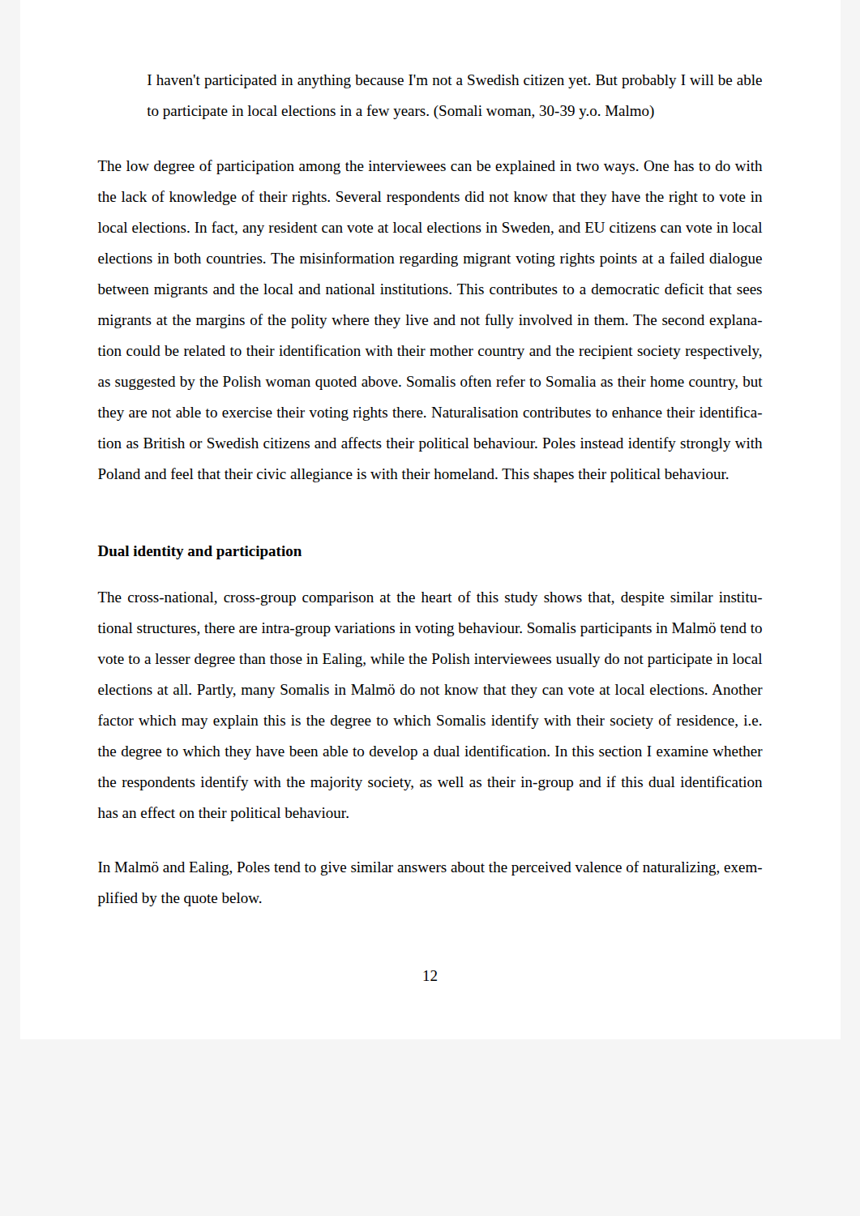I haven't participated in anything because I'm not a Swedish citizen yet. But probably I will be able to participate in local elections in a few years. (Somali woman, 30-39 y.o. Malmo)
The low degree of participation among the interviewees can be explained in two ways. One has to do with the lack of knowledge of their rights. Several respondents did not know that they have the right to vote in local elections. In fact, any resident can vote at local elections in Sweden, and EU citizens can vote in local elections in both countries. The misinformation regarding migrant voting rights points at a failed dialogue between migrants and the local and national institutions. This contributes to a democratic deficit that sees migrants at the margins of the polity where they live and not fully involved in them. The second explanation could be related to their identification with their mother country and the recipient society respectively, as suggested by the Polish woman quoted above. Somalis often refer to Somalia as their home country, but they are not able to exercise their voting rights there. Naturalisation contributes to enhance their identification as British or Swedish citizens and affects their political behaviour. Poles instead identify strongly with Poland and feel that their civic allegiance is with their homeland. This shapes their political behaviour.
Dual identity and participation
The cross-national, cross-group comparison at the heart of this study shows that, despite similar institutional structures, there are intra-group variations in voting behaviour. Somalis participants in Malmö tend to vote to a lesser degree than those in Ealing, while the Polish interviewees usually do not participate in local elections at all. Partly, many Somalis in Malmö do not know that they can vote at local elections. Another factor which may explain this is the degree to which Somalis identify with their society of residence, i.e. the degree to which they have been able to develop a dual identification. In this section I examine whether the respondents identify with the majority society, as well as their in-group and if this dual identification has an effect on their political behaviour.
In Malmö and Ealing, Poles tend to give similar answers about the perceived valence of naturalizing, exemplified by the quote below.
12